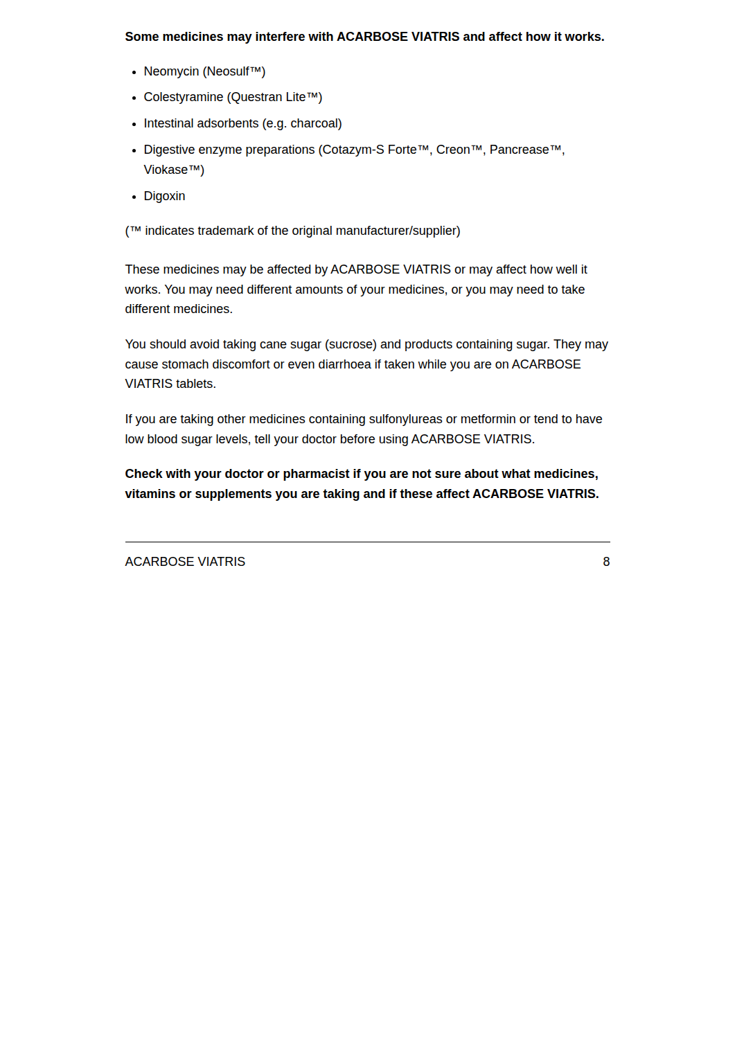Some medicines may interfere with ACARBOSE VIATRIS and affect how it works.
Neomycin (Neosulf™)
Colestyramine (Questran Lite™)
Intestinal adsorbents (e.g. charcoal)
Digestive enzyme preparations (Cotazym-S Forte™, Creon™, Pancrease™, Viokase™)
Digoxin
(™ indicates trademark of the original manufacturer/supplier)
These medicines may be affected by ACARBOSE VIATRIS or may affect how well it works. You may need different amounts of your medicines, or you may need to take different medicines.
You should avoid taking cane sugar (sucrose) and products containing sugar. They may cause stomach discomfort or even diarrhoea if taken while you are on ACARBOSE VIATRIS tablets.
If you are taking other medicines containing sulfonylureas or metformin or tend to have low blood sugar levels, tell your doctor before using ACARBOSE VIATRIS.
Check with your doctor or pharmacist if you are not sure about what medicines, vitamins or supplements you are taking and if these affect ACARBOSE VIATRIS.
ACARBOSE VIATRIS 8